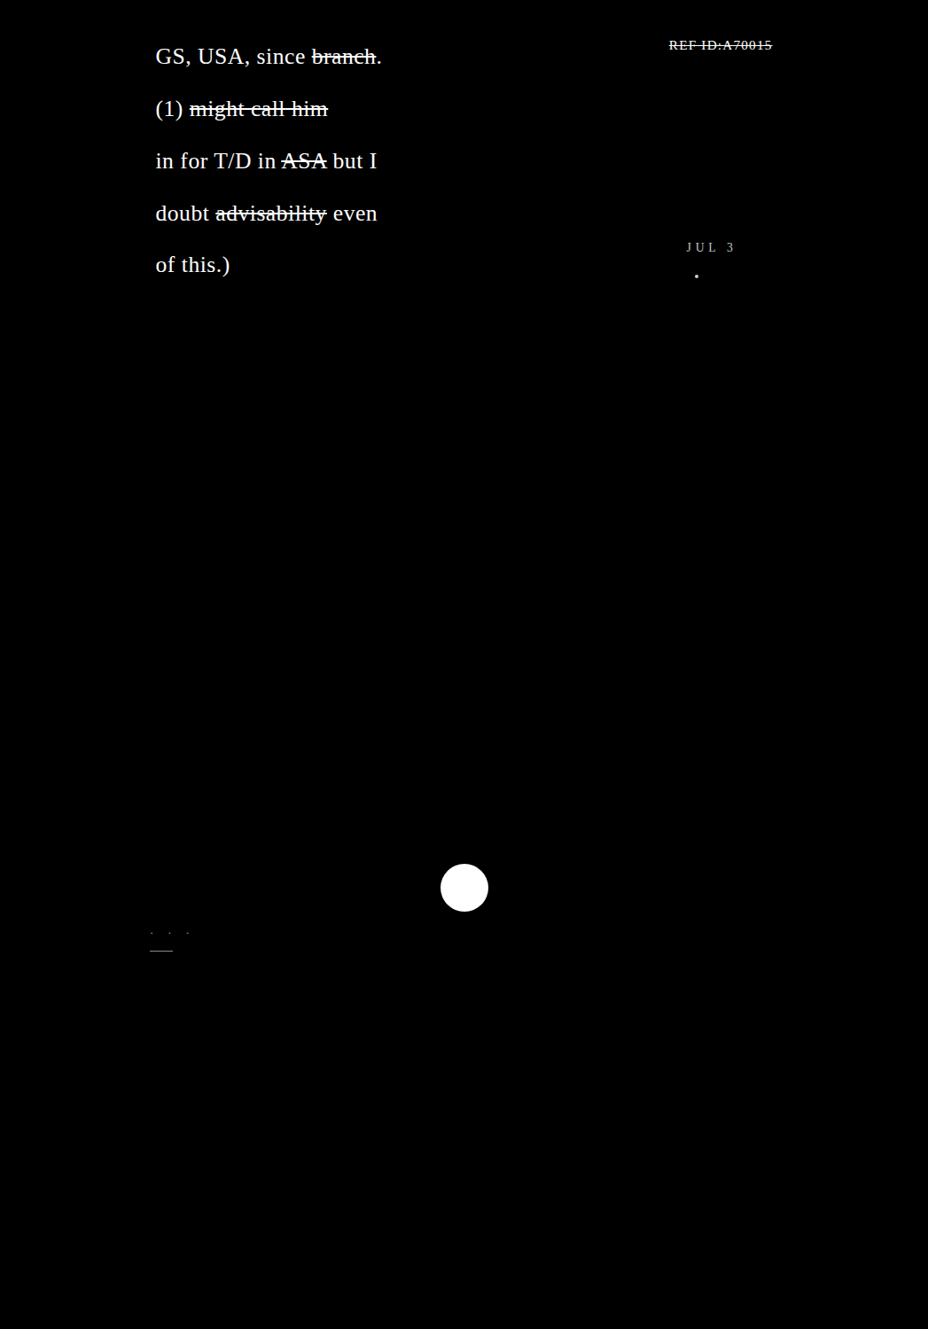REF ID:A70015
GS, USA, since branch.
(1) might call him
in for T/D in ASA but I
doubt advisability even
of this.)
JUL 3
· · ·